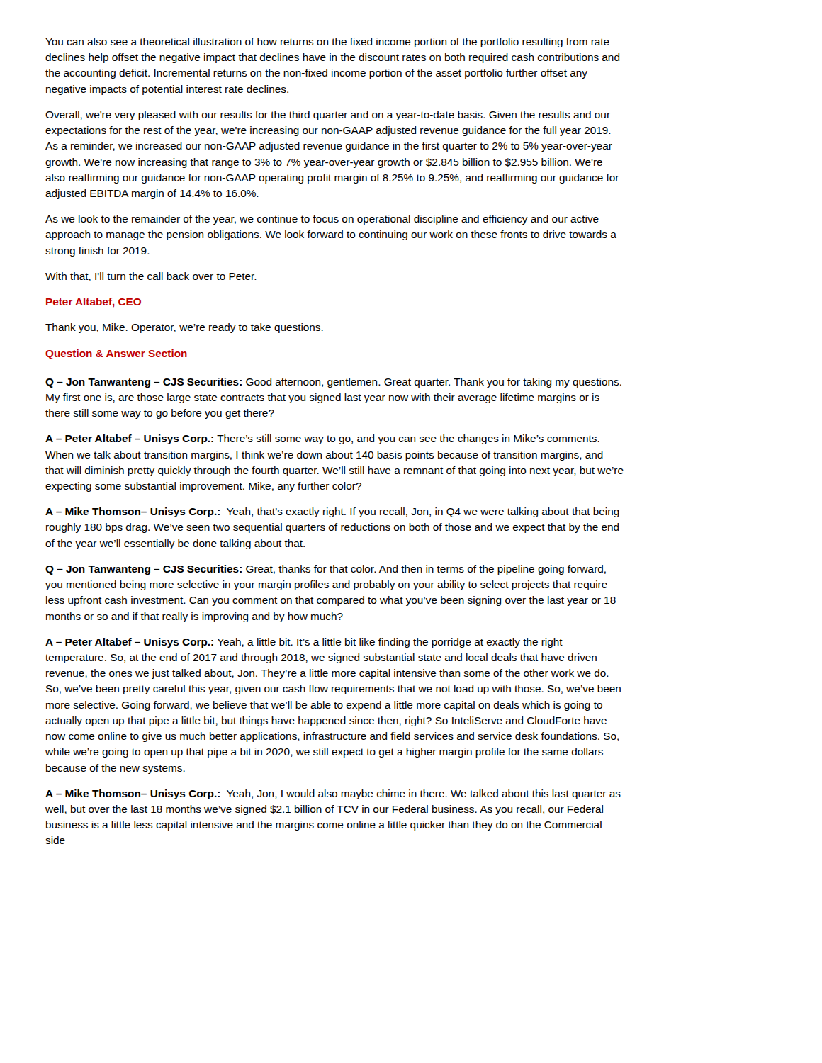You can also see a theoretical illustration of how returns on the fixed income portion of the portfolio resulting from rate declines help offset the negative impact that declines have in the discount rates on both required cash contributions and the accounting deficit. Incremental returns on the non-fixed income portion of the asset portfolio further offset any negative impacts of potential interest rate declines.
Overall, we're very pleased with our results for the third quarter and on a year-to-date basis. Given the results and our expectations for the rest of the year, we're increasing our non-GAAP adjusted revenue guidance for the full year 2019. As a reminder, we increased our non-GAAP adjusted revenue guidance in the first quarter to 2% to 5% year-over-year growth. We're now increasing that range to 3% to 7% year-over-year growth or $2.845 billion to $2.955 billion. We're also reaffirming our guidance for non-GAAP operating profit margin of 8.25% to 9.25%, and reaffirming our guidance for adjusted EBITDA margin of 14.4% to 16.0%.
As we look to the remainder of the year, we continue to focus on operational discipline and efficiency and our active approach to manage the pension obligations. We look forward to continuing our work on these fronts to drive towards a strong finish for 2019.
With that, I'll turn the call back over to Peter.
Peter Altabef, CEO
Thank you, Mike. Operator, we’re ready to take questions.
Question & Answer Section
Q – Jon Tanwanteng – CJS Securities: Good afternoon, gentlemen. Great quarter. Thank you for taking my questions. My first one is, are those large state contracts that you signed last year now with their average lifetime margins or is there still some way to go before you get there?
A – Peter Altabef – Unisys Corp.: There’s still some way to go, and you can see the changes in Mike’s comments. When we talk about transition margins, I think we’re down about 140 basis points because of transition margins, and that will diminish pretty quickly through the fourth quarter. We’ll still have a remnant of that going into next year, but we’re expecting some substantial improvement. Mike, any further color?
A – Mike Thomson– Unisys Corp.: Yeah, that’s exactly right. If you recall, Jon, in Q4 we were talking about that being roughly 180 bps drag. We’ve seen two sequential quarters of reductions on both of those and we expect that by the end of the year we’ll essentially be done talking about that.
Q – Jon Tanwanteng – CJS Securities: Great, thanks for that color. And then in terms of the pipeline going forward, you mentioned being more selective in your margin profiles and probably on your ability to select projects that require less upfront cash investment. Can you comment on that compared to what you’ve been signing over the last year or 18 months or so and if that really is improving and by how much?
A – Peter Altabef – Unisys Corp.: Yeah, a little bit. It’s a little bit like finding the porridge at exactly the right temperature. So, at the end of 2017 and through 2018, we signed substantial state and local deals that have driven revenue, the ones we just talked about, Jon. They’re a little more capital intensive than some of the other work we do. So, we’ve been pretty careful this year, given our cash flow requirements that we not load up with those. So, we’ve been more selective. Going forward, we believe that we’ll be able to expend a little more capital on deals which is going to actually open up that pipe a little bit, but things have happened since then, right? So InteliServe and CloudForte have now come online to give us much better applications, infrastructure and field services and service desk foundations. So, while we’re going to open up that pipe a bit in 2020, we still expect to get a higher margin profile for the same dollars because of the new systems.
A – Mike Thomson– Unisys Corp.: Yeah, Jon, I would also maybe chime in there. We talked about this last quarter as well, but over the last 18 months we’ve signed $2.1 billion of TCV in our Federal business. As you recall, our Federal business is a little less capital intensive and the margins come online a little quicker than they do on the Commercial side